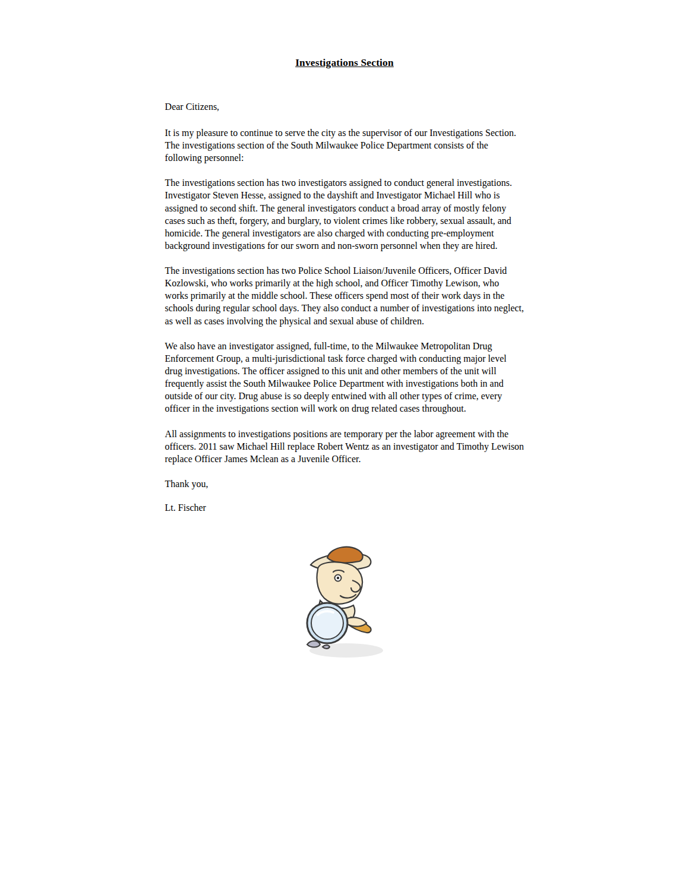Investigations Section
Dear Citizens,
It is my pleasure to continue to serve the city as the supervisor of our Investigations Section. The investigations section of the South Milwaukee Police Department consists of the following personnel:
The investigations section has two investigators assigned to conduct general investigations. Investigator Steven Hesse, assigned to the dayshift and Investigator Michael Hill who is assigned to second shift. The general investigators conduct a broad array of mostly felony cases such as theft, forgery, and burglary, to violent crimes like robbery, sexual assault, and homicide. The general investigators are also charged with conducting pre-employment background investigations for our sworn and non-sworn personnel when they are hired.
The investigations section has two Police School Liaison/Juvenile Officers, Officer David Kozlowski, who works primarily at the high school, and Officer Timothy Lewison, who works primarily at the middle school. These officers spend most of their work days in the schools during regular school days. They also conduct a number of investigations into neglect, as well as cases involving the physical and sexual abuse of children.
We also have an investigator assigned, full-time, to the Milwaukee Metropolitan Drug Enforcement Group, a multi-jurisdictional task force charged with conducting major level drug investigations. The officer assigned to this unit and other members of the unit will frequently assist the South Milwaukee Police Department with investigations both in and outside of our city. Drug abuse is so deeply entwined with all other types of crime, every officer in the investigations section will work on drug related cases throughout.
All assignments to investigations positions are temporary per the labor agreement with the officers. 2011 saw Michael Hill replace Robert Wentz as an investigator and Timothy Lewison replace Officer James Mclean as a Juvenile Officer.
Thank you,
Lt. Fischer